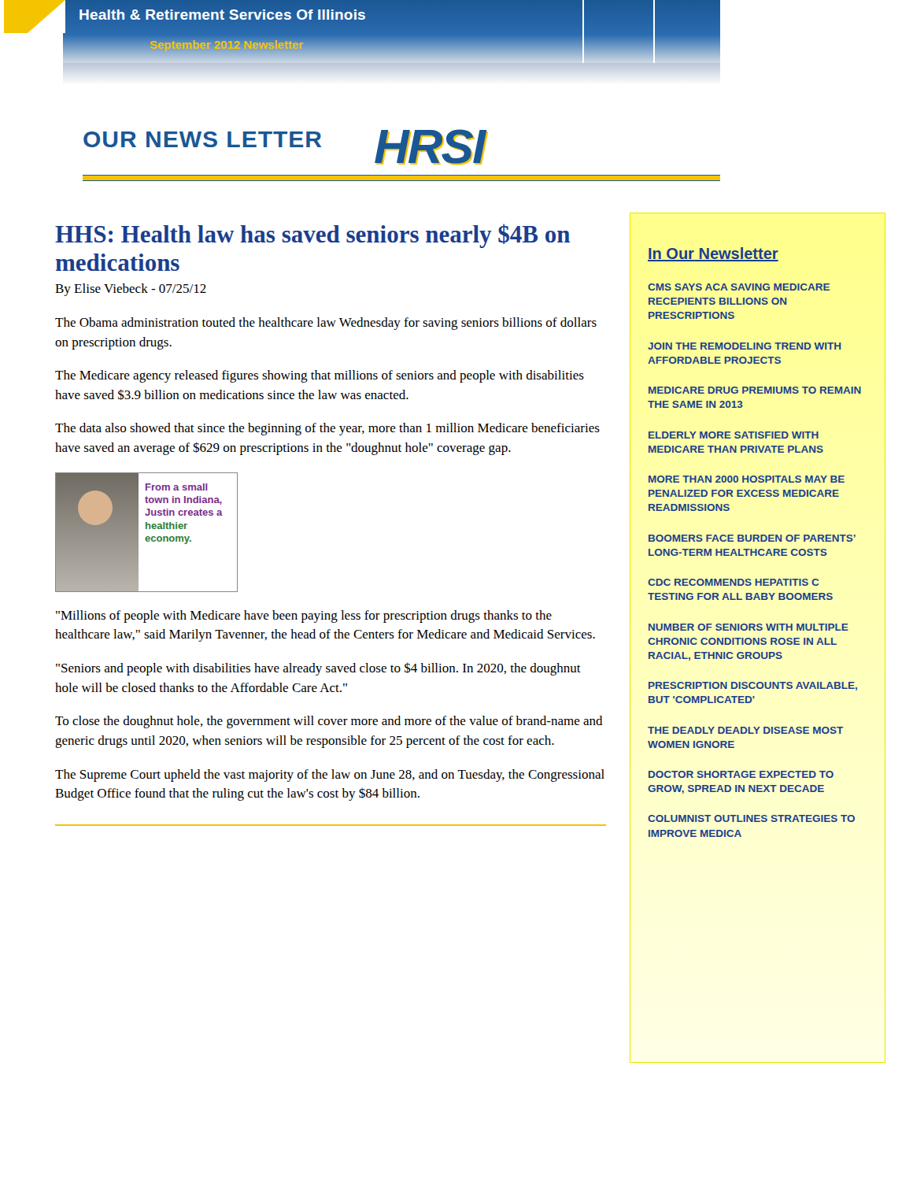Health & Retirement Services Of Illinois
September 2012 Newsletter
OUR NEWS LETTER
HRSI
HHS: Health law has saved seniors nearly $4B on medications
By Elise Viebeck - 07/25/12
The Obama administration touted the healthcare law Wednesday for saving seniors billions of dollars on prescription drugs.
The Medicare agency released figures showing that millions of seniors and people with disabilities have saved $3.9 billion on medications since the law was enacted.
The data also showed that since the beginning of the year, more than 1 million Medicare beneficiaries have saved an average of $629 on prescriptions in the "doughnut hole" coverage gap.
From a small town in Indiana, Justin creates a healthier economy.
"Millions of people with Medicare have been paying less for prescription drugs thanks to the healthcare law," said Marilyn Tavenner, the head of the Centers for Medicare and Medicaid Services.
"Seniors and people with disabilities have already saved close to $4 billion. In 2020, the doughnut hole will be closed thanks to the Affordable Care Act."
To close the doughnut hole, the government will cover more and more of the value of brand-name and generic drugs until 2020, when seniors will be responsible for 25 percent of the cost for each.
The Supreme Court upheld the vast majority of the law on June 28, and on Tuesday, the Congressional Budget Office found that the ruling cut the law's cost by $84 billion.
In Our Newsletter
CMS says ACA saving Medicare recepients billions on prescriptions
Join the remodeling trend with affordable projects
Medicare drug premiums to remain the same in 2013
Elderly more satisfied with Medicare than private plans
More than 2000 hospitals may be penalized for excess Medicare readmissions
Boomers face burden of parents’ long-term healthcare costs
CDC recommends hepatitis C testing for all baby boomers
Number of seniors with multiple chronic conditions rose in all racial, ethnic groups
Prescription discounts available, but 'complicated'
The deadly deadly disease most women ignore
Doctor shortage expected to grow, spread in next decade
Columnist outlines strategies to improve Medica